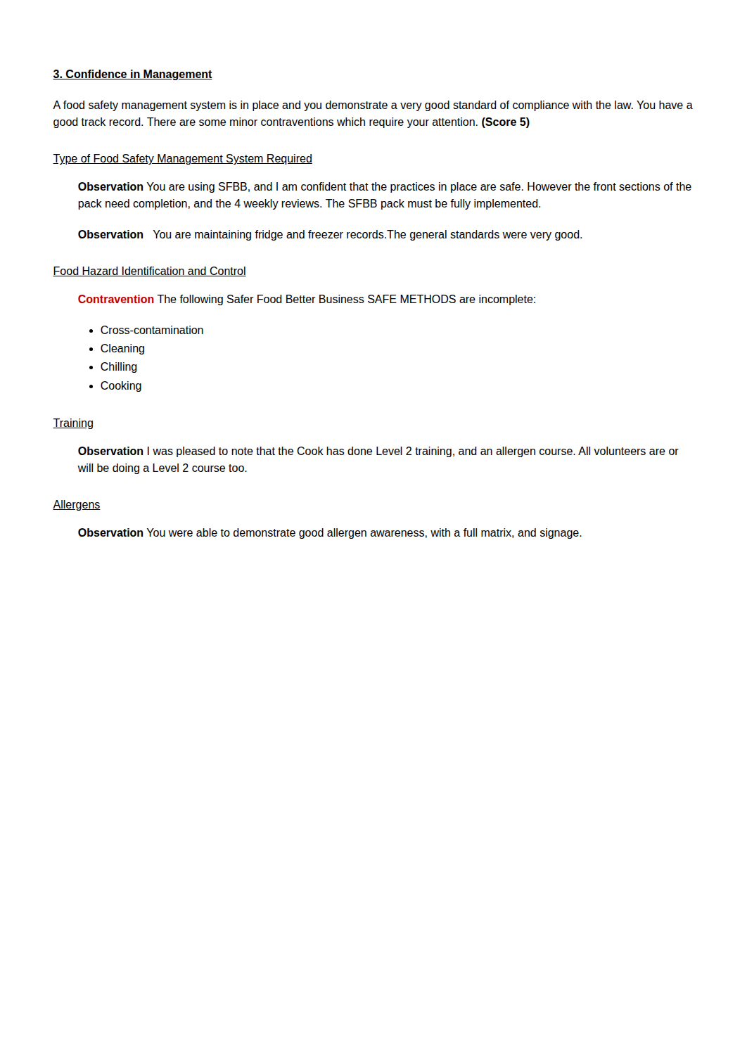3. Confidence in Management
A food safety management system is in place and you demonstrate a very good standard of compliance with the law. You have a good track record. There are some minor contraventions which require your attention. (Score 5)
Type of Food Safety Management System Required
Observation You are using SFBB, and I am confident that the practices in place are safe. However the front sections of the pack need completion, and the 4 weekly reviews. The SFBB pack must be fully implemented.
Observation You are maintaining fridge and freezer records.The general standards were very good.
Food Hazard Identification and Control
Contravention The following Safer Food Better Business SAFE METHODS are incomplete:
Cross-contamination
Cleaning
Chilling
Cooking
Training
Observation I was pleased to note that the Cook has done Level 2 training, and an allergen course. All volunteers are or will be doing a Level 2 course too.
Allergens
Observation You were able to demonstrate good allergen awareness, with a full matrix, and signage.